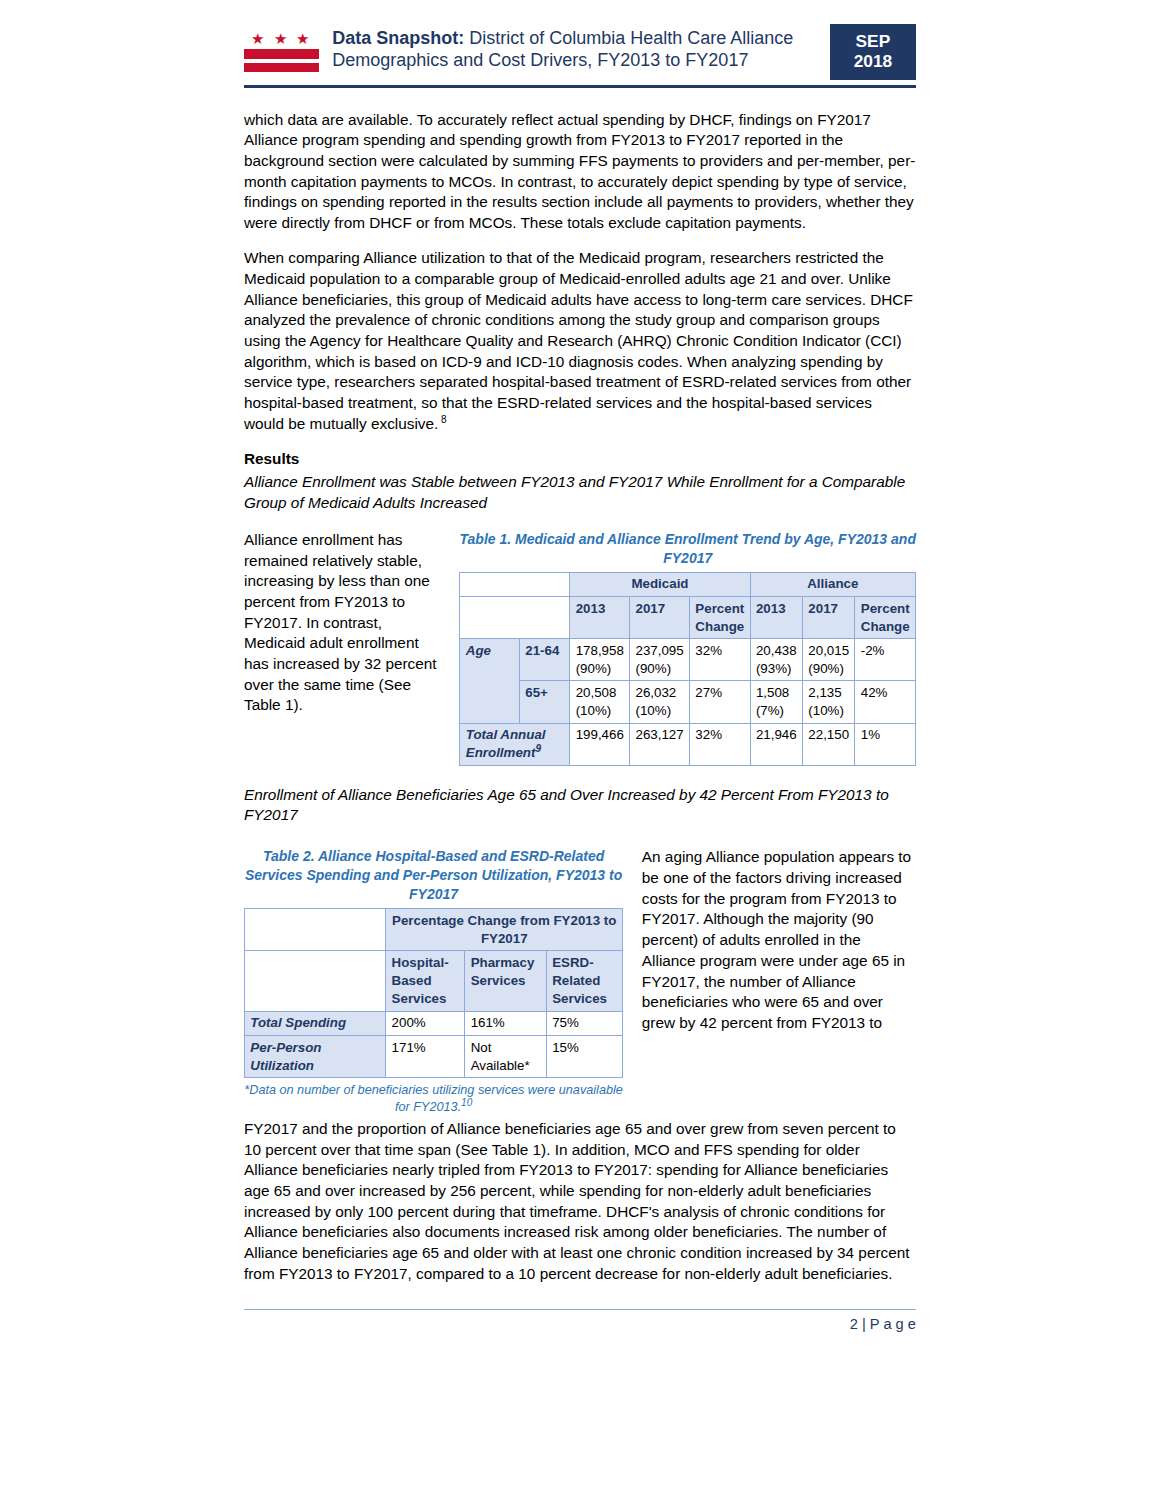★ ★ ★
Data Snapshot: District of Columbia Health Care Alliance Demographics and Cost Drivers, FY2013 to FY2017
SEP
2018
which data are available. To accurately reflect actual spending by DHCF, findings on FY2017 Alliance program spending and spending growth from FY2013 to FY2017 reported in the background section were calculated by summing FFS payments to providers and per-member, per-month capitation payments to MCOs. In contrast, to accurately depict spending by type of service, findings on spending reported in the results section include all payments to providers, whether they were directly from DHCF or from MCOs. These totals exclude capitation payments.
When comparing Alliance utilization to that of the Medicaid program, researchers restricted the Medicaid population to a comparable group of Medicaid-enrolled adults age 21 and over. Unlike Alliance beneficiaries, this group of Medicaid adults have access to long-term care services. DHCF analyzed the prevalence of chronic conditions among the study group and comparison groups using the Agency for Healthcare Quality and Research (AHRQ) Chronic Condition Indicator (CCI) algorithm, which is based on ICD-9 and ICD-10 diagnosis codes. When analyzing spending by service type, researchers separated hospital-based treatment of ESRD-related services from other hospital-based treatment, so that the ESRD-related services and the hospital-based services would be mutually exclusive. 8
Results
Alliance Enrollment was Stable between FY2013 and FY2017 While Enrollment for a Comparable Group of Medicaid Adults Increased
Alliance enrollment has remained relatively stable, increasing by less than one percent from FY2013 to FY2017. In contrast, Medicaid adult enrollment has increased by 32 percent over the same time (See Table 1).
Table 1. Medicaid and Alliance Enrollment Trend by Age, FY2013 and FY2017
| | Medicaid | Alliance |
| --- | --- | --- |
| | 2013 | 2017 | Percent Change | 2013 | 2017 | Percent Change |
| Age | 21-64 | 178,958 (90%) | 237,095 (90%) | 32% | 20,438 (93%) | 20,015 (90%) | -2% |
| 65+ | 20,508 (10%) | 26,032 (10%) | 27% | 1,508 (7%) | 2,135 (10%) | 42% |
| Total Annual Enrollment 9 | 199,466 | 263,127 | 32% | 21,946 | 22,150 | 1% |
Enrollment of Alliance Beneficiaries Age 65 and Over Increased by 42 Percent From FY2013 to FY2017
Table 2. Alliance Hospital-Based and ESRD-Related Services Spending and Per-Person Utilization, FY2013 to FY2017
| | Percentage Change from FY2013 to FY2017 |
| --- | --- |
| | Hospital-Based Services | Pharmacy Services | ESRD-Related Services |
| Total Spending | 200% | 161% | 75% |
| Per-Person Utilization | 171% | Not Available* | 15% |
*Data on number of beneficiaries utilizing services were unavailable for FY2013.10
An aging Alliance population appears to be one of the factors driving increased costs for the program from FY2013 to FY2017. Although the majority (90 percent) of adults enrolled in the Alliance program were under age 65 in FY2017, the number of Alliance beneficiaries who were 65 and over grew by 42 percent from FY2013 to
FY2017 and the proportion of Alliance beneficiaries age 65 and over grew from seven percent to 10 percent over that time span (See Table 1). In addition, MCO and FFS spending for older Alliance beneficiaries nearly tripled from FY2013 to FY2017: spending for Alliance beneficiaries age 65 and over increased by 256 percent, while spending for non-elderly adult beneficiaries increased by only 100 percent during that timeframe. DHCF's analysis of chronic conditions for Alliance beneficiaries also documents increased risk among older beneficiaries. The number of Alliance beneficiaries age 65 and older with at least one chronic condition increased by 34 percent from FY2013 to FY2017, compared to a 10 percent decrease for non-elderly adult beneficiaries.
2 | P a g e